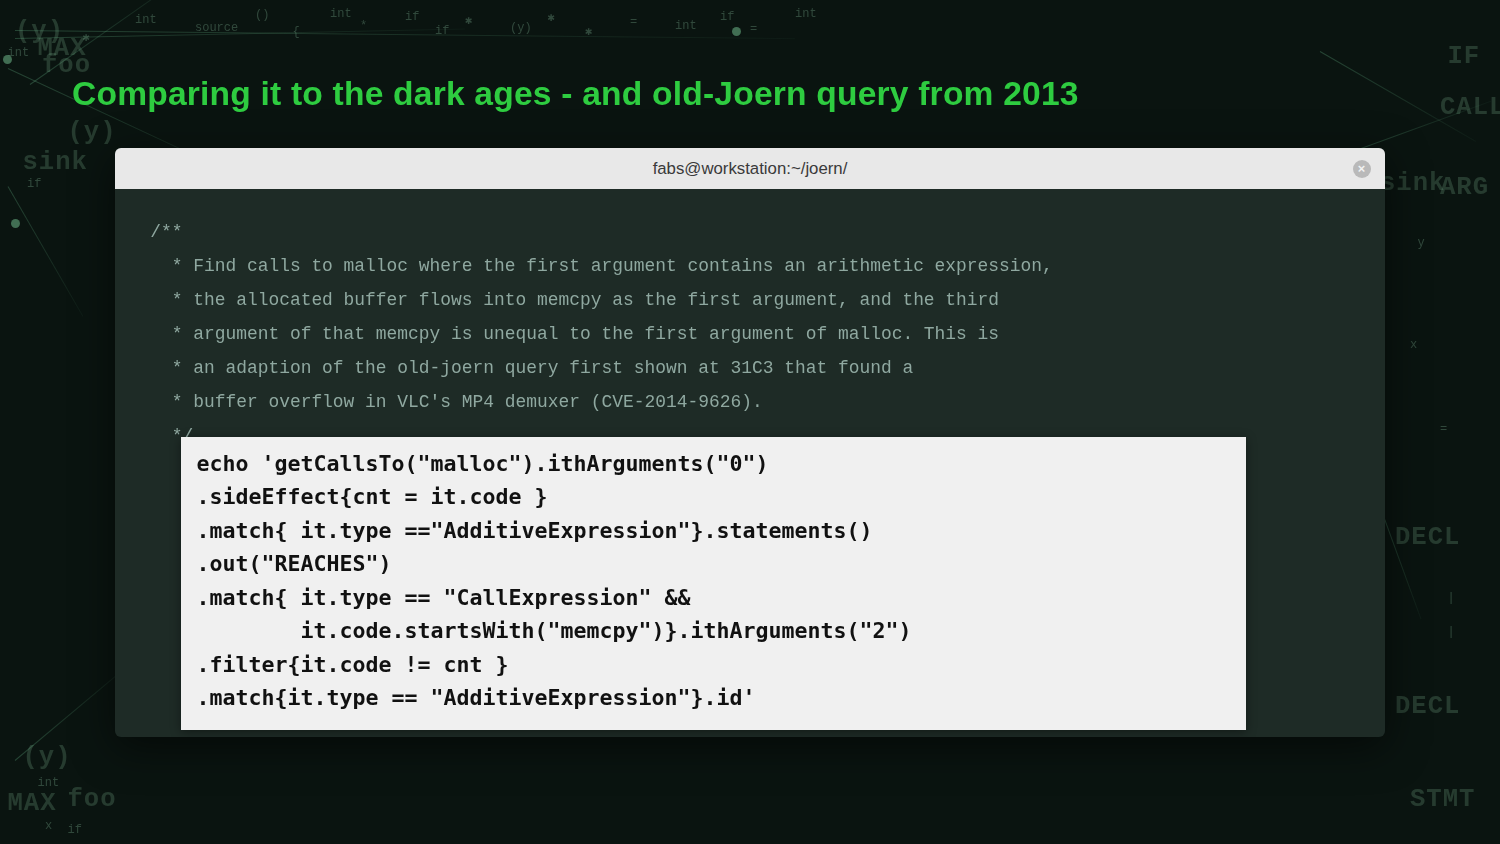(y) MAX ✱ int int foo source () { int * if if ✱ (y) ✱ ✱ = int if = int (y) sink if (y) int MAX foo x if IF CALL sink ARG y x = DECL DECL STMT | |
Comparing it to the dark ages - and old-Joern query from 2013
fabs@workstation:~/joern/ ×
/**
  * Find calls to malloc where the first argument contains an arithmetic expression,
  * the allocated buffer flows into memcpy as the first argument, and the third
  * argument of that memcpy is unequal to the first argument of malloc. This is
  * an adaption of the old-joern query first shown at 31C3 that found a
  * buffer overflow in VLC's MP4 demuxer (CVE-2014-9626).
  */
echo 'getCallsTo("malloc").ithArguments("0")
.sideEffect{cnt = it.code }
.match{ it.type =="AdditiveExpression"}.statements()
.out("REACHES")
.match{ it.type == "CallExpression" &&
        it.code.startsWith("memcpy")}.ithArguments("2")
.filter{it.code != cnt }
.match{it.type == "AdditiveExpression"}.id'